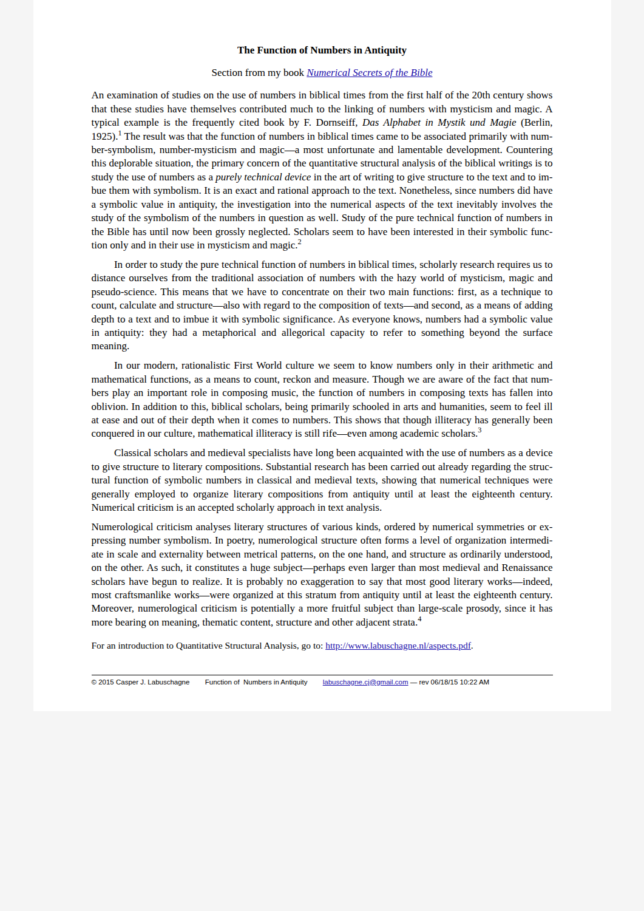The Function of Numbers in Antiquity
Section from my book Numerical Secrets of the Bible
An examination of studies on the use of numbers in biblical times from the first half of the 20th century shows that these studies have themselves contributed much to the linking of numbers with mysticism and magic. A typical example is the frequently cited book by F. Dornseiff, Das Alphabet in Mystik und Magie (Berlin, 1925).1 The result was that the function of numbers in biblical times came to be associated primarily with number-symbolism, number-mysticism and magic—a most unfortunate and lamentable development. Countering this deplorable situation, the primary concern of the quantitative structural analysis of the biblical writings is to study the use of numbers as a purely technical device in the art of writing to give structure to the text and to imbue them with symbolism. It is an exact and rational approach to the text. Nonetheless, since numbers did have a symbolic value in antiquity, the investigation into the numerical aspects of the text inevitably involves the study of the symbolism of the numbers in question as well. Study of the pure technical function of numbers in the Bible has until now been grossly neglected. Scholars seem to have been interested in their symbolic function only and in their use in mysticism and magic.2
In order to study the pure technical function of numbers in biblical times, scholarly research requires us to distance ourselves from the traditional association of numbers with the hazy world of mysticism, magic and pseudo-science. This means that we have to concentrate on their two main functions: first, as a technique to count, calculate and structure—also with regard to the composition of texts—and second, as a means of adding depth to a text and to imbue it with symbolic significance. As everyone knows, numbers had a symbolic value in antiquity: they had a metaphorical and allegorical capacity to refer to something beyond the surface meaning.
In our modern, rationalistic First World culture we seem to know numbers only in their arithmetic and mathematical functions, as a means to count, reckon and measure. Though we are aware of the fact that numbers play an important role in composing music, the function of numbers in composing texts has fallen into oblivion. In addition to this, biblical scholars, being primarily schooled in arts and humanities, seem to feel ill at ease and out of their depth when it comes to numbers. This shows that though illiteracy has generally been conquered in our culture, mathematical illiteracy is still rife—even among academic scholars.3
Classical scholars and medieval specialists have long been acquainted with the use of numbers as a device to give structure to literary compositions. Substantial research has been carried out already regarding the structural function of symbolic numbers in classical and medieval texts, showing that numerical techniques were generally employed to organize literary compositions from antiquity until at least the eighteenth century. Numerical criticism is an accepted scholarly approach in text analysis.
Numerological criticism analyses literary structures of various kinds, ordered by numerical symmetries or expressing number symbolism. In poetry, numerological structure often forms a level of organization intermediate in scale and externality between metrical patterns, on the one hand, and structure as ordinarily understood, on the other. As such, it constitutes a huge subject—perhaps even larger than most medieval and Renaissance scholars have begun to realize. It is probably no exaggeration to say that most good literary works—indeed, most craftsmanlike works—were organized at this stratum from antiquity until at least the eighteenth century. Moreover, numerological criticism is potentially a more fruitful subject than large-scale prosody, since it has more bearing on meaning, thematic content, structure and other adjacent strata.4
For an introduction to Quantitative Structural Analysis, go to: http://www.labuschagne.nl/aspects.pdf.
© 2015 Casper J. Labuschagne Function of Numbers in Antiquity labuschagne.cj@gmail.com — rev 06/18/15 10:22 AM